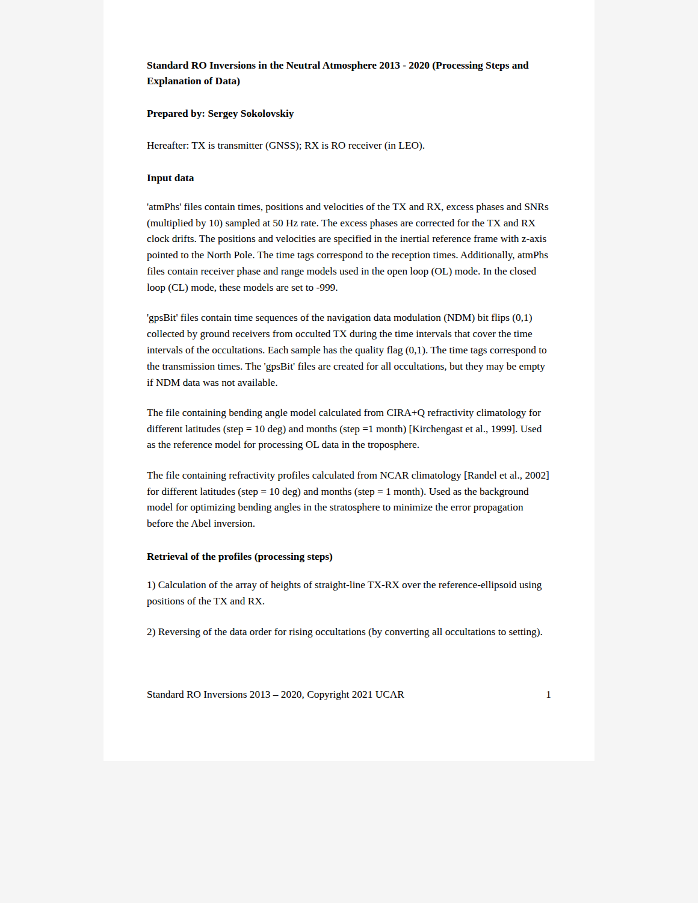Standard RO Inversions in the Neutral Atmosphere 2013 - 2020 (Processing Steps and Explanation of Data)
Prepared by: Sergey Sokolovskiy
Hereafter: TX is transmitter (GNSS); RX is RO receiver (in LEO).
Input data
'atmPhs' files contain times, positions and velocities of the TX and RX, excess phases and SNRs (multiplied by 10) sampled at 50 Hz rate. The excess phases are corrected for the TX and RX clock drifts. The positions and velocities are specified in the inertial reference frame with z-axis pointed to the North Pole. The time tags correspond to the reception times. Additionally, atmPhs files contain receiver phase and range models used in the open loop (OL) mode. In the closed loop (CL) mode, these models are set to -999.
'gpsBit' files contain time sequences of the navigation data modulation (NDM) bit flips (0,1) collected by ground receivers from occulted TX during the time intervals that cover the time intervals of the occultations. Each sample has the quality flag (0,1). The time tags correspond to the transmission times. The 'gpsBit' files are created for all occultations, but they may be empty if NDM data was not available.
The file containing bending angle model calculated from CIRA+Q refractivity climatology for different latitudes (step = 10 deg) and months (step =1 month) [Kirchengast et al., 1999]. Used as the reference model for processing OL data in the troposphere.
The file containing refractivity profiles calculated from NCAR climatology [Randel et al., 2002] for different latitudes (step = 10 deg) and months (step = 1 month). Used as the background model for optimizing bending angles in the stratosphere to minimize the error propagation before the Abel inversion.
Retrieval of the profiles (processing steps)
1) Calculation of the array of heights of straight-line TX-RX over the reference-ellipsoid using positions of the TX and RX.
2) Reversing of the data order for rising occultations (by converting all occultations to setting).
Standard RO Inversions 2013 – 2020, Copyright 2021 UCAR 1